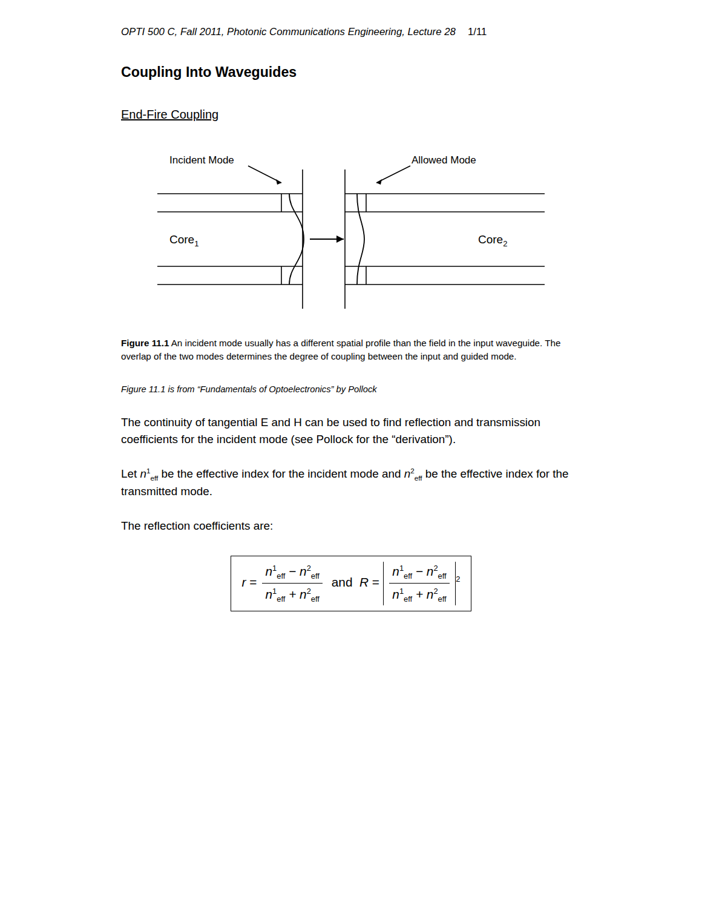OPTI 500 C, Fall 2011, Photonic Communications Engineering, Lecture 281/11
Coupling Into Waveguides
End-Fire Coupling
Incident Mode Allowed Mode Core1 Core2
Figure 11.1 An incident mode usually has a different spatial profile than the field in the input waveguide. The overlap of the two modes determines the degree of coupling between the input and guided mode.
Figure 11.1 is from “Fundamentals of Optoelectronics” by Pollock
The continuity of tangential E and H can be used to find reflection and transmission coefficients for the incident mode (see Pollock for the “derivation”).
Let n1eff be the effective index for the incident mode and n2eff be the effective index for the transmitted mode.
The reflection coefficients are:
r = n1eff − n2eff n1eff + n2eff and R = n1eff − n2eff n1eff + n2eff 2